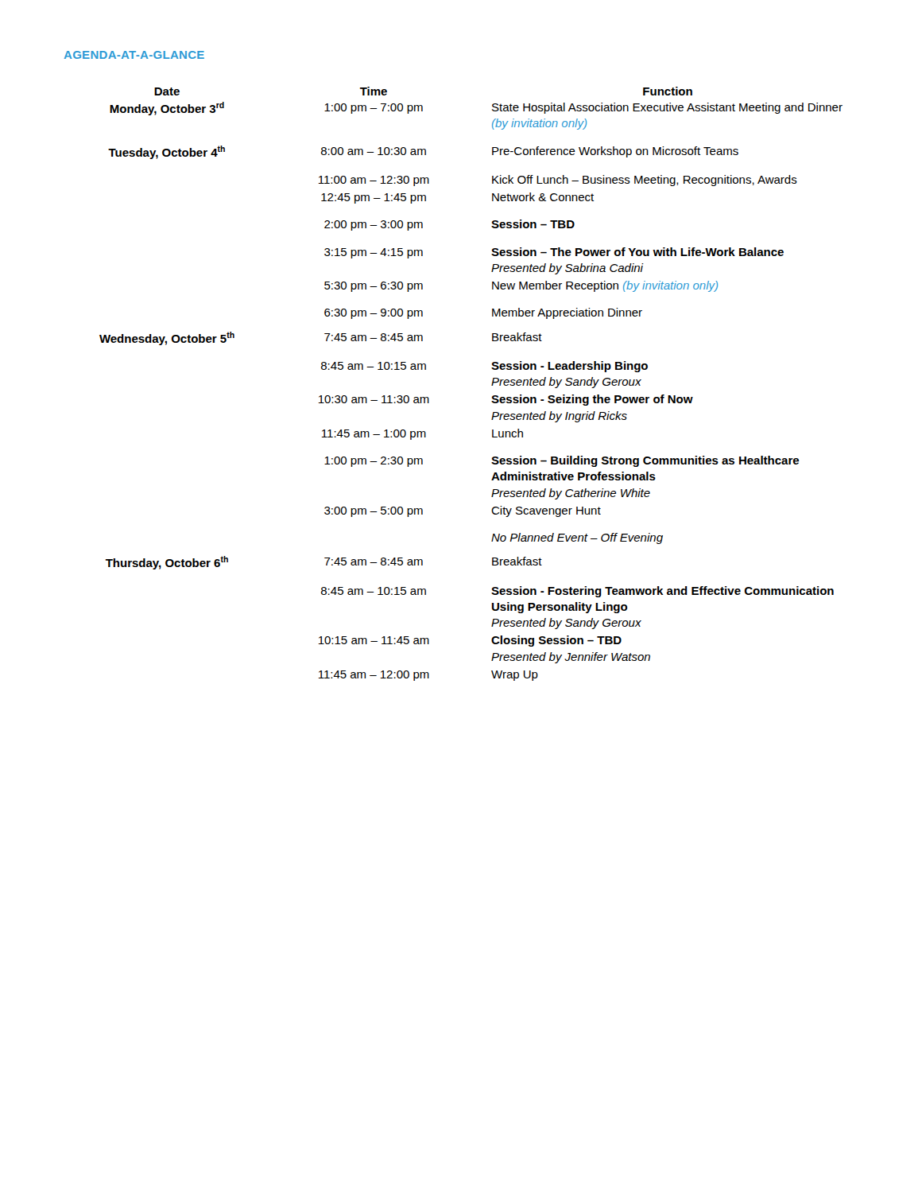AGENDA-AT-A-GLANCE
| Date | Time | Function |
| --- | --- | --- |
| Monday, October 3 rd | 1:00 pm – 7:00 pm | State Hospital Association Executive Assistant Meeting and Dinner (by invitation only) |
| Tuesday, October 4 th | 8:00 am – 10:30 am | Pre-Conference Workshop on Microsoft Teams |
| | 11:00 am – 12:30 pm | Kick Off Lunch – Business Meeting, Recognitions, Awards |
| | 12:45 pm – 1:45 pm | Network & Connect |
| | 2:00 pm – 3:00 pm | Session – TBD |
| | 3:15 pm – 4:15 pm | Session – The Power of You with Life-Work Balance Presented by Sabrina Cadini |
| | 5:30 pm – 6:30 pm | New Member Reception (by invitation only) |
| | 6:30 pm – 9:00 pm | Member Appreciation Dinner |
| Wednesday, October 5 th | 7:45 am – 8:45 am | Breakfast |
| | 8:45 am – 10:15 am | Session - Leadership Bingo Presented by Sandy Geroux |
| | 10:30 am – 11:30 am | Session - Seizing the Power of Now Presented by Ingrid Ricks |
| | 11:45 am – 1:00 pm | Lunch |
| | 1:00 pm – 2:30 pm | Session – Building Strong Communities as Healthcare Administrative Professionals Presented by Catherine White |
| | 3:00 pm – 5:00 pm | City Scavenger Hunt |
| | | No Planned Event – Off Evening |
| Thursday, October 6 th | 7:45 am – 8:45 am | Breakfast |
| | 8:45 am – 10:15 am | Session - Fostering Teamwork and Effective Communication Using Personality Lingo Presented by Sandy Geroux |
| | 10:15 am – 11:45 am | Closing Session – TBD Presented by Jennifer Watson |
| | 11:45 am – 12:00 pm | Wrap Up |